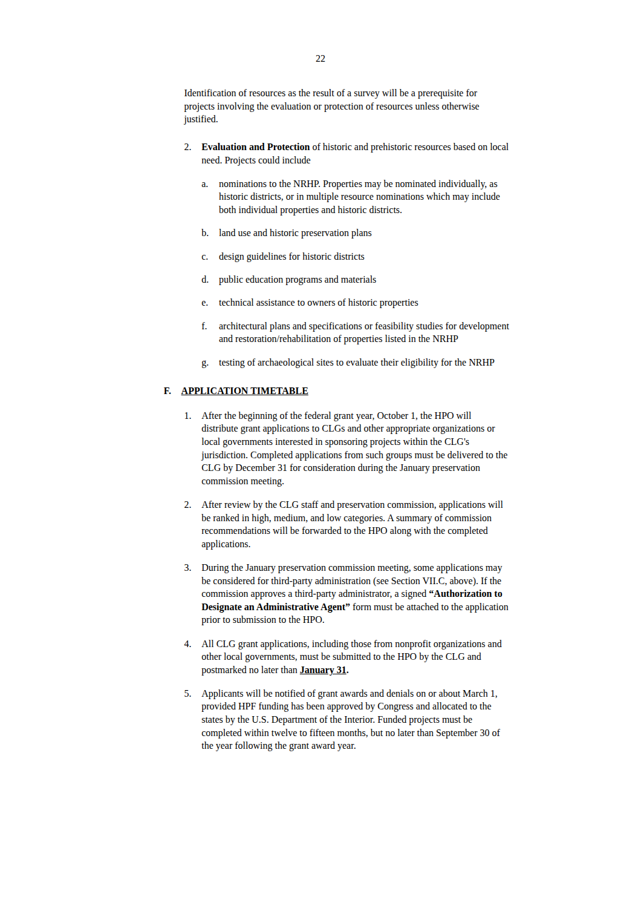22
Identification of resources as the result of a survey will be a prerequisite for projects involving the evaluation or protection of resources unless otherwise justified.
2. Evaluation and Protection of historic and prehistoric resources based on local need. Projects could include
a. nominations to the NRHP. Properties may be nominated individually, as historic districts, or in multiple resource nominations which may include both individual properties and historic districts.
b. land use and historic preservation plans
c. design guidelines for historic districts
d. public education programs and materials
e. technical assistance to owners of historic properties
f. architectural plans and specifications or feasibility studies for development and restoration/rehabilitation of properties listed in the NRHP
g. testing of archaeological sites to evaluate their eligibility for the NRHP
F. APPLICATION TIMETABLE
1. After the beginning of the federal grant year, October 1, the HPO will distribute grant applications to CLGs and other appropriate organizations or local governments interested in sponsoring projects within the CLG's jurisdiction. Completed applications from such groups must be delivered to the CLG by December 31 for consideration during the January preservation commission meeting.
2. After review by the CLG staff and preservation commission, applications will be ranked in high, medium, and low categories. A summary of commission recommendations will be forwarded to the HPO along with the completed applications.
3. During the January preservation commission meeting, some applications may be considered for third-party administration (see Section VII.C, above). If the commission approves a third-party administrator, a signed “Authorization to Designate an Administrative Agent” form must be attached to the application prior to submission to the HPO.
4. All CLG grant applications, including those from nonprofit organizations and other local governments, must be submitted to the HPO by the CLG and postmarked no later than January 31.
5. Applicants will be notified of grant awards and denials on or about March 1, provided HPF funding has been approved by Congress and allocated to the states by the U.S. Department of the Interior. Funded projects must be completed within twelve to fifteen months, but no later than September 30 of the year following the grant award year.